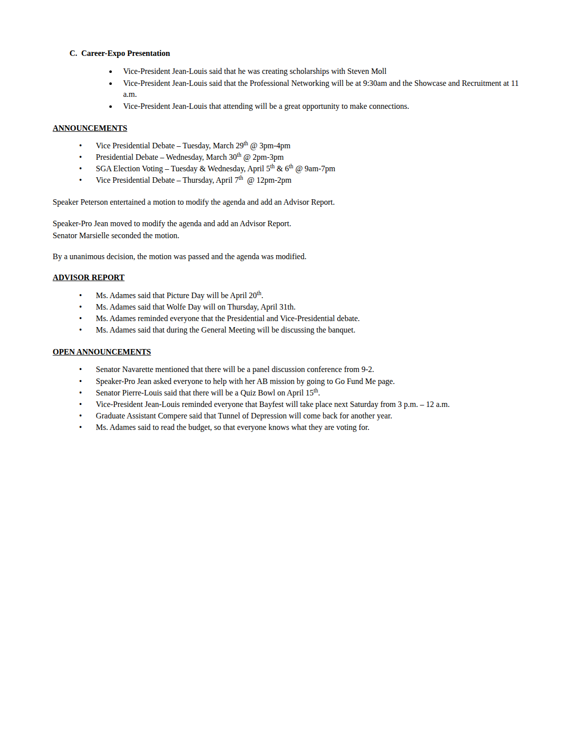C. Career-Expo Presentation
Vice-President Jean-Louis said that he was creating scholarships with Steven Moll
Vice-President Jean-Louis said that the Professional Networking will be at 9:30am and the Showcase and Recruitment at 11 a.m.
Vice-President Jean-Louis that attending will be a great opportunity to make connections.
ANNOUNCEMENTS
Vice Presidential Debate – Tuesday, March 29th @ 3pm-4pm
Presidential Debate – Wednesday, March 30th @ 2pm-3pm
SGA Election Voting – Tuesday & Wednesday, April 5th & 6th @ 9am-7pm
Vice Presidential Debate – Thursday, April 7th @ 12pm-2pm
Speaker Peterson entertained a motion to modify the agenda and add an Advisor Report.
Speaker-Pro Jean moved to modify the agenda and add an Advisor Report.
Senator Marsielle seconded the motion.
By a unanimous decision, the motion was passed and the agenda was modified.
ADVISOR REPORT
Ms. Adames said that Picture Day will be April 20th.
Ms. Adames said that Wolfe Day will on Thursday, April 31th.
Ms. Adames reminded everyone that the Presidential and Vice-Presidential debate.
Ms. Adames said that during the General Meeting will be discussing the banquet.
OPEN ANNOUNCEMENTS
Senator Navarette mentioned that there will be a panel discussion conference from 9-2.
Speaker-Pro Jean asked everyone to help with her AB mission by going to Go Fund Me page.
Senator Pierre-Louis said that there will be a Quiz Bowl on April 15th.
Vice-President Jean-Louis reminded everyone that Bayfest will take place next Saturday from 3 p.m. – 12 a.m.
Graduate Assistant Compere said that Tunnel of Depression will come back for another year.
Ms. Adames said to read the budget, so that everyone knows what they are voting for.